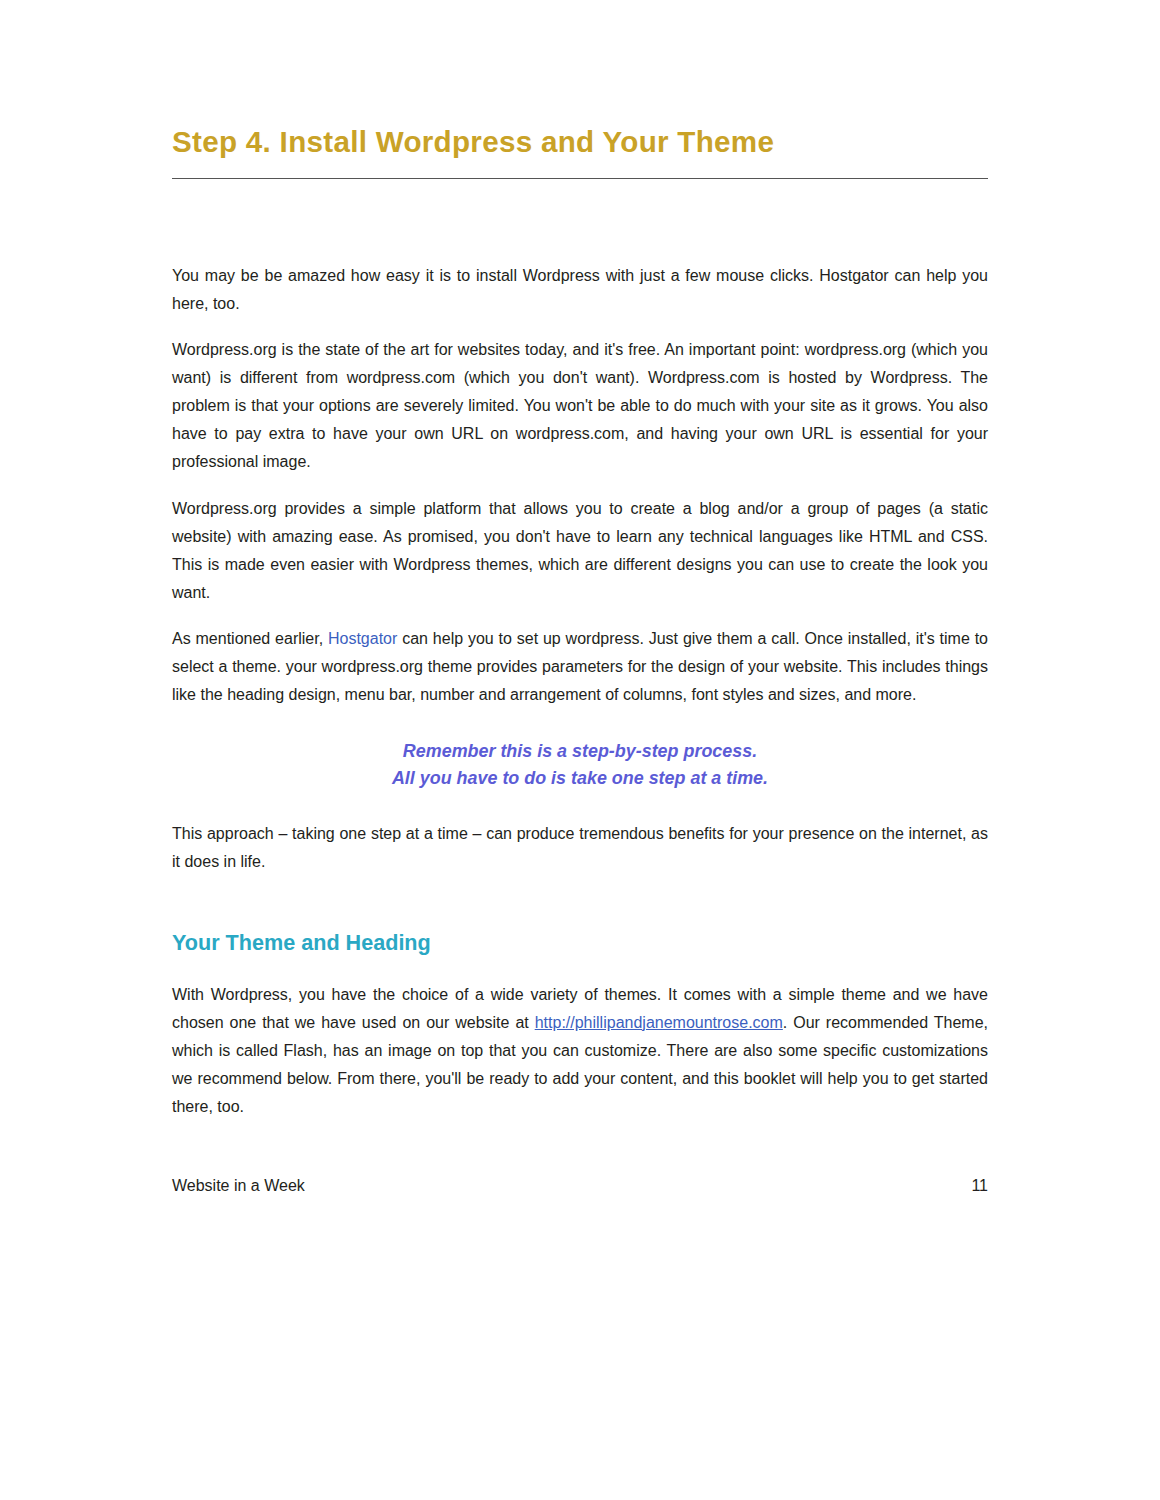Step 4. Install Wordpress and Your Theme
You may be be amazed how easy it is to install Wordpress with just a few mouse clicks. Hostgator can help you here, too.
Wordpress.org is the state of the art for websites today, and it's free. An important point: wordpress.org (which you want) is different from wordpress.com (which you don't want). Wordpress.com is hosted by Wordpress. The problem is that your options are severely limited. You won't be able to do much with your site as it grows. You also have to pay extra to have your own URL on wordpress.com, and having your own URL is essential for your professional image.
Wordpress.org provides a simple platform that allows you to create a blog and/or a group of pages (a static website) with amazing ease. As promised, you don't have to learn any technical languages like HTML and CSS. This is made even easier with Wordpress themes, which are different designs you can use to create the look you want.
As mentioned earlier, Hostgator can help you to set up wordpress. Just give them a call. Once installed, it's time to select a theme. your wordpress.org theme provides parameters for the design of your website. This includes things like the heading design, menu bar, number and arrangement of columns, font styles and sizes, and more.
Remember this is a step-by-step process.
All you have to do is take one step at a time.
This approach – taking one step at a time – can produce tremendous benefits for your presence on the internet, as it does in life.
Your Theme and Heading
With Wordpress, you have the choice of a wide variety of themes. It comes with a simple theme and we have chosen one that we have used on our website at http://phillipandjanemountrose.com. Our recommended Theme, which is called Flash, has an image on top that you can customize. There are also some specific customizations we recommend below. From there, you'll be ready to add your content, and this booklet will help you to get started there, too.
Website in a Week 11